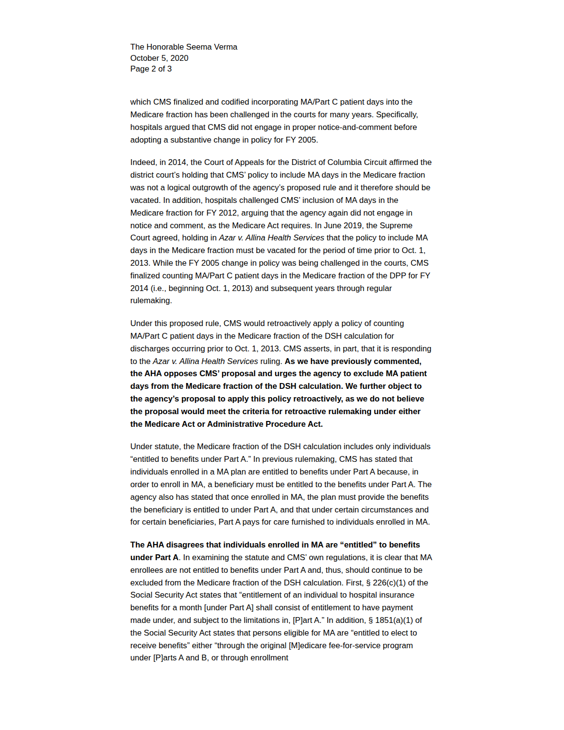The Honorable Seema Verma
October 5, 2020
Page 2 of 3
which CMS finalized and codified incorporating MA/Part C patient days into the Medicare fraction has been challenged in the courts for many years. Specifically, hospitals argued that CMS did not engage in proper notice-and-comment before adopting a substantive change in policy for FY 2005.
Indeed, in 2014, the Court of Appeals for the District of Columbia Circuit affirmed the district court’s holding that CMS’ policy to include MA days in the Medicare fraction was not a logical outgrowth of the agency’s proposed rule and it therefore should be vacated. In addition, hospitals challenged CMS’ inclusion of MA days in the Medicare fraction for FY 2012, arguing that the agency again did not engage in notice and comment, as the Medicare Act requires. In June 2019, the Supreme Court agreed, holding in Azar v. Allina Health Services that the policy to include MA days in the Medicare fraction must be vacated for the period of time prior to Oct. 1, 2013. While the FY 2005 change in policy was being challenged in the courts, CMS finalized counting MA/Part C patient days in the Medicare fraction of the DPP for FY 2014 (i.e., beginning Oct. 1, 2013) and subsequent years through regular rulemaking.
Under this proposed rule, CMS would retroactively apply a policy of counting MA/Part C patient days in the Medicare fraction of the DSH calculation for discharges occurring prior to Oct. 1, 2013. CMS asserts, in part, that it is responding to the Azar v. Allina Health Services ruling. As we have previously commented, the AHA opposes CMS’ proposal and urges the agency to exclude MA patient days from the Medicare fraction of the DSH calculation. We further object to the agency’s proposal to apply this policy retroactively, as we do not believe the proposal would meet the criteria for retroactive rulemaking under either the Medicare Act or Administrative Procedure Act.
Under statute, the Medicare fraction of the DSH calculation includes only individuals “entitled to benefits under Part A.” In previous rulemaking, CMS has stated that individuals enrolled in a MA plan are entitled to benefits under Part A because, in order to enroll in MA, a beneficiary must be entitled to the benefits under Part A. The agency also has stated that once enrolled in MA, the plan must provide the benefits the beneficiary is entitled to under Part A, and that under certain circumstances and for certain beneficiaries, Part A pays for care furnished to individuals enrolled in MA.
The AHA disagrees that individuals enrolled in MA are “entitled” to benefits under Part A. In examining the statute and CMS’ own regulations, it is clear that MA enrollees are not entitled to benefits under Part A and, thus, should continue to be excluded from the Medicare fraction of the DSH calculation. First, § 226(c)(1) of the Social Security Act states that “entitlement of an individual to hospital insurance benefits for a month [under Part A] shall consist of entitlement to have payment made under, and subject to the limitations in, [P]art A.” In addition, § 1851(a)(1) of the Social Security Act states that persons eligible for MA are “entitled to elect to receive benefits” either “through the original [M]edicare fee-for-service program under [P]arts A and B, or through enrollment